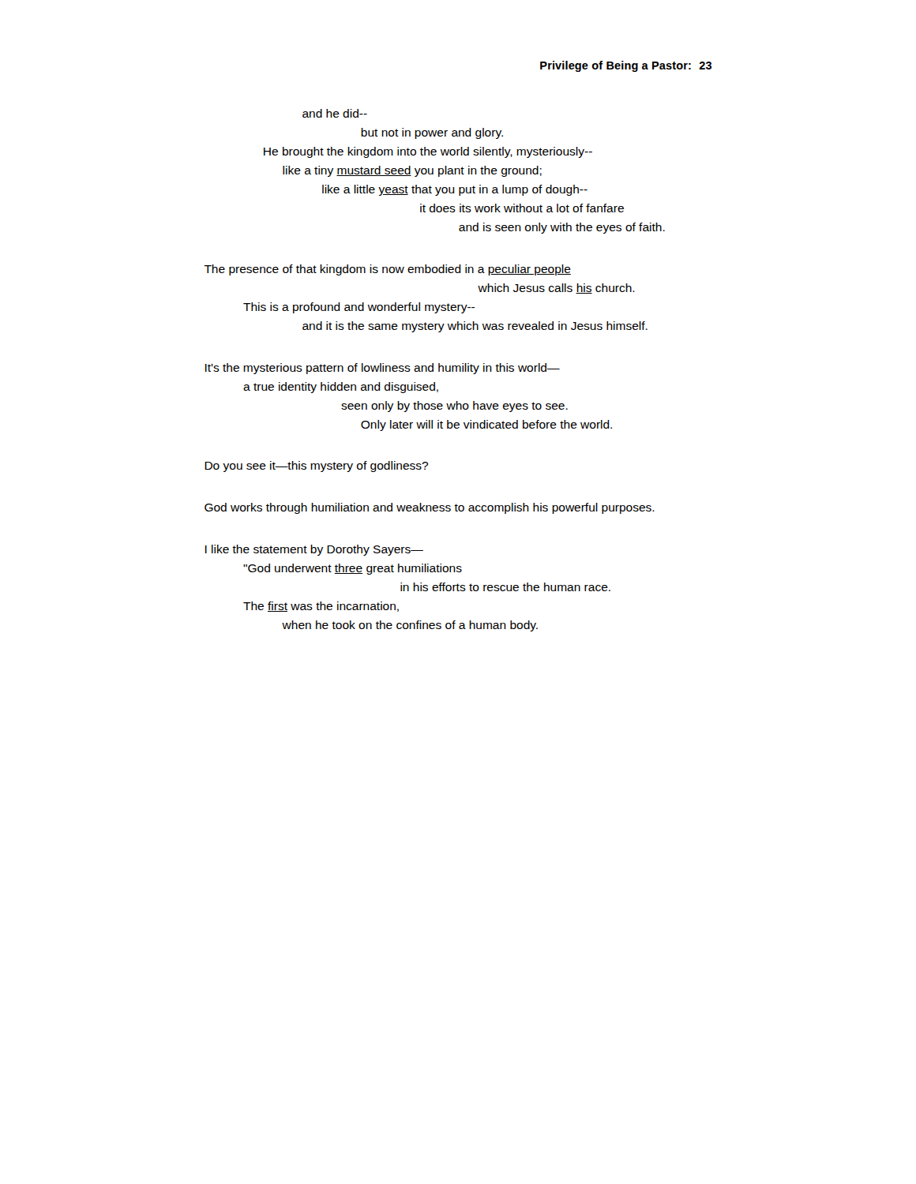Privilege of Being a Pastor: 23
and he did--
but not in power and glory.
He brought the kingdom into the world silently, mysteriously--
like a tiny mustard seed you plant in the ground;
like a little yeast that you put in a lump of dough--
it does its work without a lot of fanfare
and is seen only with the eyes of faith.
The presence of that kingdom is now embodied in a peculiar people
which Jesus calls his church.
This is a profound and wonderful mystery--
and it is the same mystery which was revealed in Jesus himself.
It's the mysterious pattern of lowliness and humility in this world—
a true identity hidden and disguised,
seen only by those who have eyes to see.
Only later will it be vindicated before the world.
Do you see it—this mystery of godliness?
God works through humiliation and weakness to accomplish his powerful purposes.
I like the statement by Dorothy Sayers—
"God underwent three great humiliations
in his efforts to rescue the human race.
The first was the incarnation,
when he took on the confines of a human body.